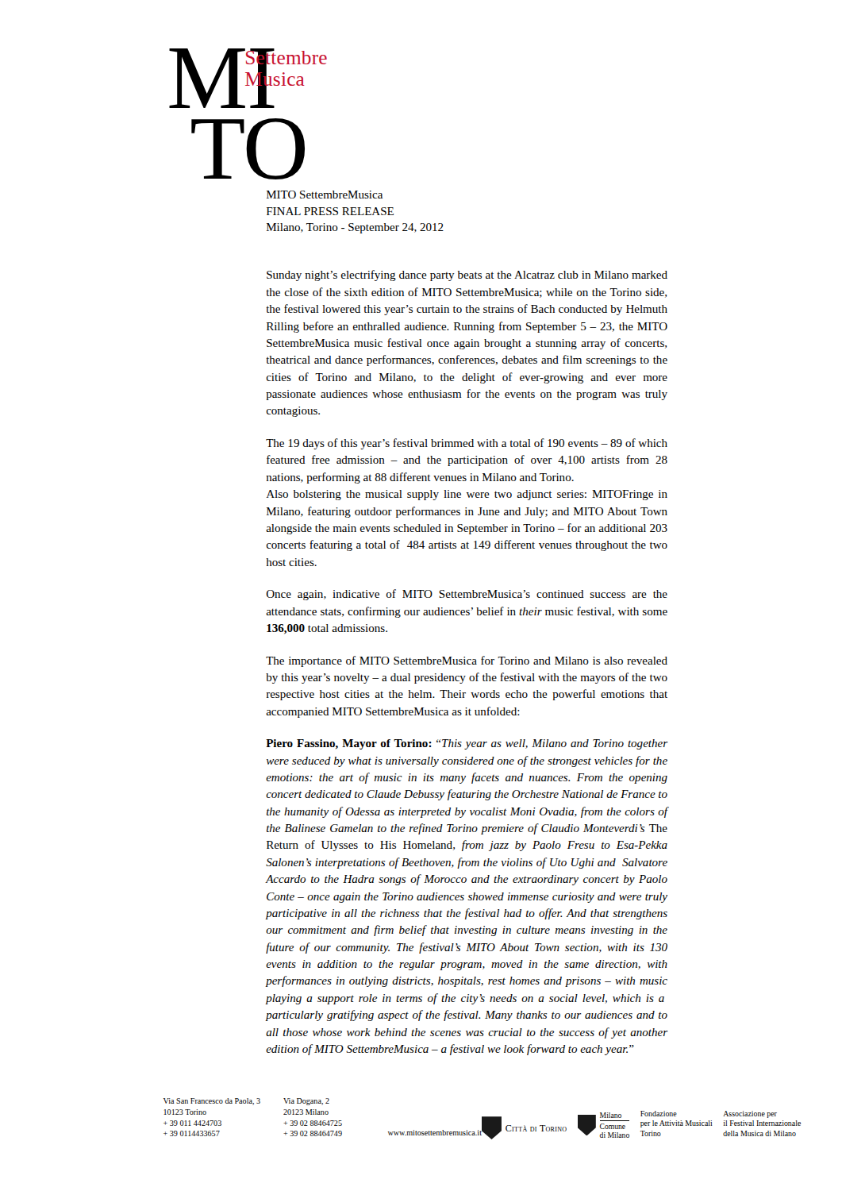MI TO
Settembre
Musica
MITO SettembreMusica
FINAL PRESS RELEASE
Milano, Torino - September 24, 2012
Sunday night’s electrifying dance party beats at the Alcatraz club in Milano marked the close of the sixth edition of MITO SettembreMusica; while on the Torino side, the festival lowered this year’s curtain to the strains of Bach conducted by Helmuth Rilling before an enthralled audience. Running from September 5 – 23, the MITO SettembreMusica music festival once again brought a stunning array of concerts, theatrical and dance performances, conferences, debates and film screenings to the cities of Torino and Milano, to the delight of ever-growing and ever more passionate audiences whose enthusiasm for the events on the program was truly contagious.
The 19 days of this year’s festival brimmed with a total of 190 events – 89 of which featured free admission – and the participation of over 4,100 artists from 28 nations, performing at 88 different venues in Milano and Torino.
Also bolstering the musical supply line were two adjunct series: MITOFringe in Milano, featuring outdoor performances in June and July; and MITO About Town alongside the main events scheduled in September in Torino – for an additional 203 concerts featuring a total of 484 artists at 149 different venues throughout the two host cities.
Once again, indicative of MITO SettembreMusica’s continued success are the attendance stats, confirming our audiences’ belief in their music festival, with some 136,000 total admissions.
The importance of MITO SettembreMusica for Torino and Milano is also revealed by this year’s novelty – a dual presidency of the festival with the mayors of the two respective host cities at the helm. Their words echo the powerful emotions that accompanied MITO SettembreMusica as it unfolded:
Piero Fassino, Mayor of Torino: “This year as well, Milano and Torino together were seduced by what is universally considered one of the strongest vehicles for the emotions: the art of music in its many facets and nuances. From the opening concert dedicated to Claude Debussy featuring the Orchestre National de France to the humanity of Odessa as interpreted by vocalist Moni Ovadia, from the colors of the Balinese Gamelan to the refined Torino premiere of Claudio Monteverdi’s The Return of Ulysses to His Homeland, from jazz by Paolo Fresu to Esa-Pekka Salonen’s interpretations of Beethoven, from the violins of Uto Ughi and Salvatore Accardo to the Hadra songs of Morocco and the extraordinary concert by Paolo Conte – once again the Torino audiences showed immense curiosity and were truly participative in all the richness that the festival had to offer. And that strengthens our commitment and firm belief that investing in culture means investing in the future of our community. The festival’s MITO About Town section, with its 130 events in addition to the regular program, moved in the same direction, with performances in outlying districts, hospitals, rest homes and prisons – with music playing a support role in terms of the city’s needs on a social level, which is a particularly gratifying aspect of the festival. Many thanks to our audiences and to all those whose work behind the scenes was crucial to the success of yet another edition of MITO SettembreMusica – a festival we look forward to each year.”
Via San Francesco da Paola, 3
10123 Torino
+ 39 011 4424703
+ 39 0114433657
Via Dogana, 2
20123 Milano
+ 39 02 88464725
+ 39 02 88464749
www.mitosettembremusica.it
Città di Torino
Milano Comune
di Milano
Fondazione per le Attività Musicali Torino
Associazione per il Festival Internazionale della Musica di Milano